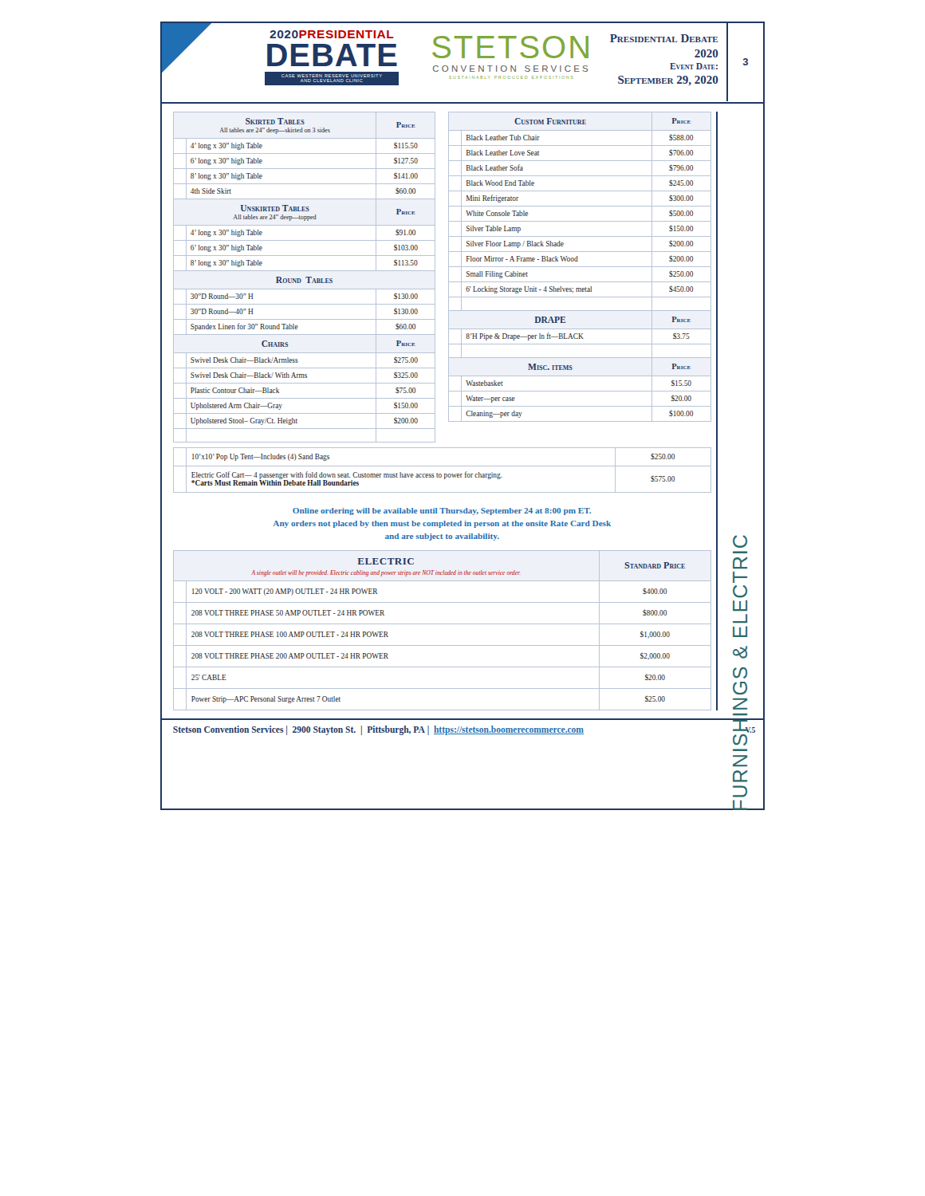2020PRESIDENTIAL
DEBATE
CASE WESTERN RESERVE UNIVERSITY AND CLEVELAND CLINIC
STETSON
CONVENTION SERVICES
SUSTAINABLY PRODUCED EXPOSITIONS
Presidential Debate 2020
Event Date:
September 29, 2020
3
| Skirted Tables All tables are 24” deep—skirted on 3 sides | Price |
| | 4’ long x 30” high Table | $115.50 |
| | 6’ long x 30” high Table | $127.50 |
| | 8’ long x 30” high Table | $141.00 |
| | 4th Side Skirt | $60.00 |
| Unskirted Tables All tables are 24” deep—topped | Price |
| | 4’ long x 30” high Table | $91.00 |
| | 6’ long x 30” high Table | $103.00 |
| | 8’ long x 30” high Table | $113.50 |
| Round Tables |
| | 30”D Round—30” H | $130.00 |
| | 30”D Round—40” H | $130.00 |
| | Spandex Linen for 30” Round Table | $60.00 |
| Chairs | Price |
| | Swivel Desk Chair—Black/Armless | $275.00 |
| | Swivel Desk Chair—Black/ With Arms | $325.00 |
| | Plastic Contour Chair—Black | $75.00 |
| | Upholstered Arm Chair—Gray | $150.00 |
| | Upholstered Stool– Gray/Ct. Height | $200.00 |
| Custom Furniture | Price |
| | Black Leather Tub Chair | $588.00 |
| | Black Leather Love Seat | $706.00 |
| | Black Leather Sofa | $796.00 |
| | Black Wood End Table | $245.00 |
| | Mini Refrigerator | $300.00 |
| | White Console Table | $500.00 |
| | Silver Table Lamp | $150.00 |
| | Silver Floor Lamp / Black Shade | $200.00 |
| | Floor Mirror - A Frame - Black Wood | $200.00 |
| | Small Filing Cabinet | $250.00 |
| | 6' Locking Storage Unit - 4 Shelves; metal | $450.00 |
| DRAPE | Price |
| | 8’H Pipe & Drape—per ln ft—BLACK | $3.75 |
| Misc. items | Price |
| | Wastebasket | $15.50 |
| | Water—per case | $20.00 |
| | Cleaning—per day | $100.00 |
| | 10’x10’ Pop Up Tent—Includes (4) Sand Bags | $250.00 |
| | Electric Golf Cart— 4 passenger with fold down seat. Customer must have access to power for charging. *Carts Must Remain Within Debate Hall Boundaries | $575.00 |
Online ordering will be available until Thursday, September 24 at 8:00 pm ET.
Any orders not placed by then must be completed in person at the onsite Rate Card Desk
and are subject to availability.
| ELECTRIC A single outlet will be provided. Electric cabling and power strips are NOT included in the outlet service order. | Standard Price |
| | 120 VOLT - 200 WATT (20 AMP) OUTLET - 24 HR POWER | $400.00 |
| | 208 VOLT THREE PHASE 50 AMP OUTLET - 24 HR POWER | $800.00 |
| | 208 VOLT THREE PHASE 100 AMP OUTLET - 24 HR POWER | $1,000.00 |
| | 208 VOLT THREE PHASE 200 AMP OUTLET - 24 HR POWER | $2,000.00 |
| | 25' CABLE | $20.00 |
| | Power Strip—APC Personal Surge Arrest 7 Outlet | $25.00 |
FURNISHINGS & ELECTRIC
Stetson Convention Services | 2900 Stayton St. | Pittsburgh, PA | https://stetson.boomerecommerce.com
V.5